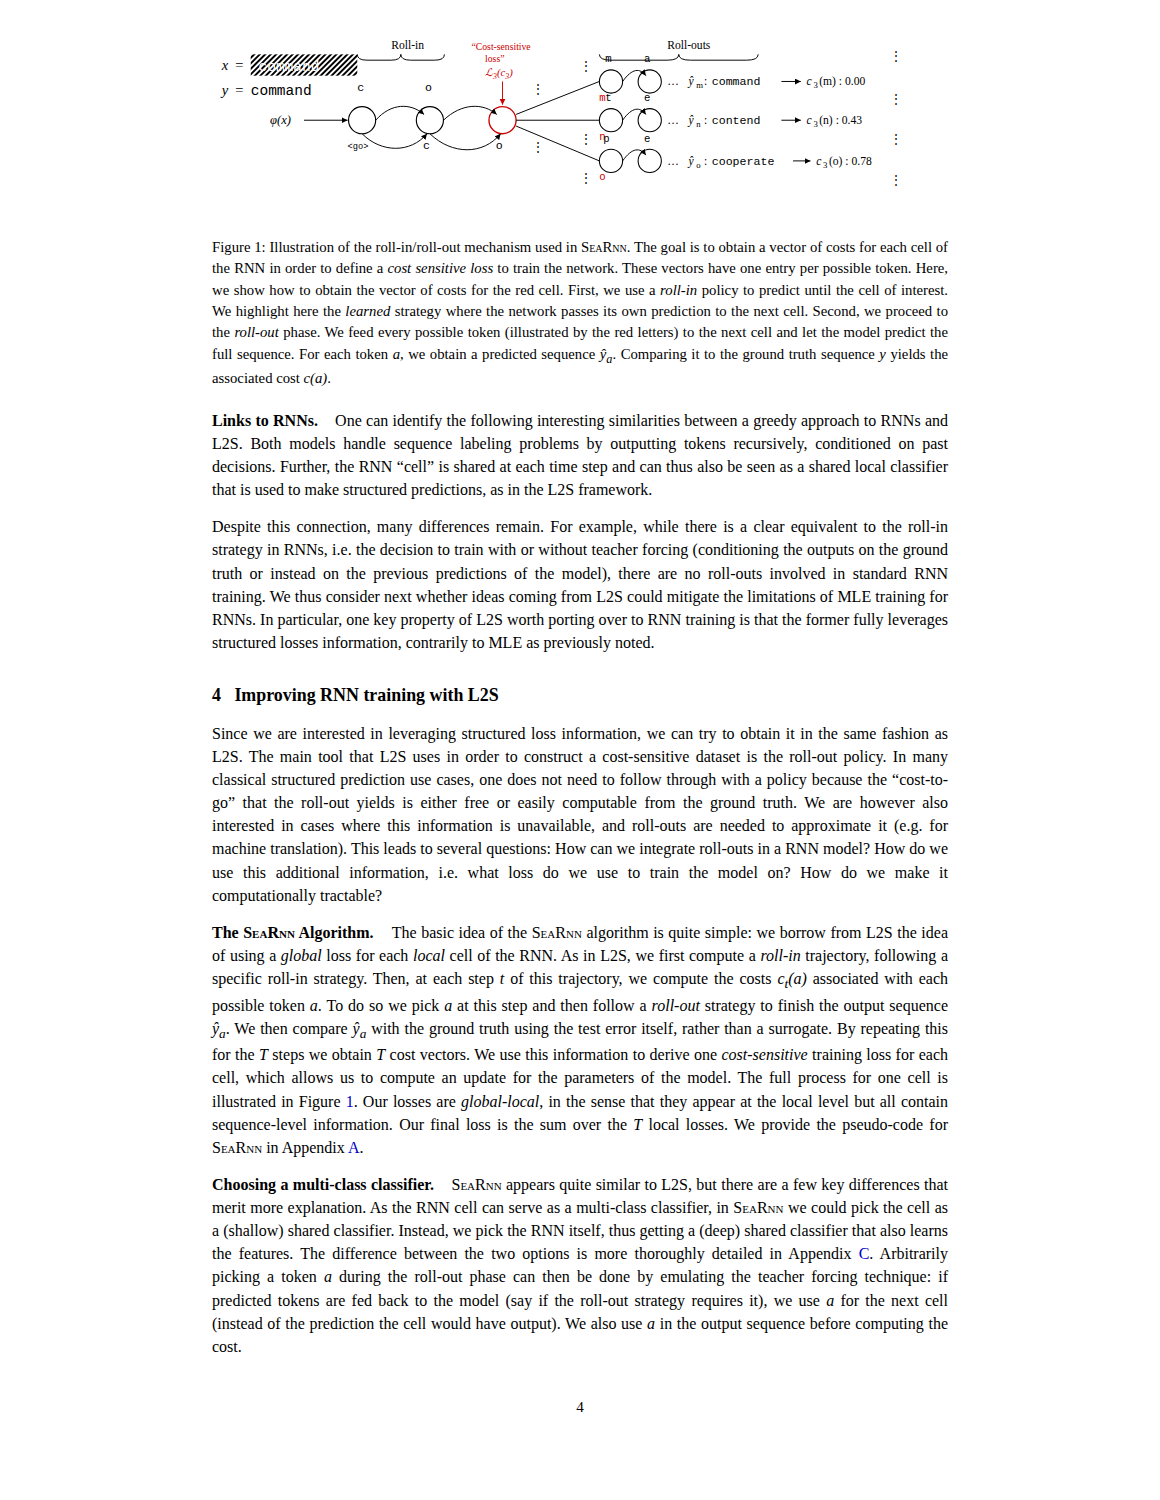x = command y = command φ(x) Roll-in Roll-outs “Cost-sensitive loss” ℒ3(c3) c o <go> c o ⋮ ⋮ m a m … ŷ m : command c 3 (m) : 0.00 t e n … ŷ n : contend c 3 (n) : 0.43 p e o … ŷ o : cooperate c 3 (o) : 0.78 ⋮ ⋮ ⋮ ⋮ ⋮ ⋮ ⋮
Figure 1: Illustration of the roll-in/roll-out mechanism used in SeaRnn. The goal is to obtain a vector of costs for each cell of the RNN in order to define a cost sensitive loss to train the network. These vectors have one entry per possible token. Here, we show how to obtain the vector of costs for the red cell. First, we use a roll-in policy to predict until the cell of interest. We highlight here the learned strategy where the network passes its own prediction to the next cell. Second, we proceed to the roll-out phase. We feed every possible token (illustrated by the red letters) to the next cell and let the model predict the full sequence. For each token a, we obtain a predicted sequence ŷa. Comparing it to the ground truth sequence y yields the associated cost c(a).
Links to RNNs. One can identify the following interesting similarities between a greedy approach to RNNs and L2S. Both models handle sequence labeling problems by outputting tokens recursively, conditioned on past decisions. Further, the RNN “cell” is shared at each time step and can thus also be seen as a shared local classifier that is used to make structured predictions, as in the L2S framework.
Despite this connection, many differences remain. For example, while there is a clear equivalent to the roll-in strategy in RNNs, i.e. the decision to train with or without teacher forcing (conditioning the outputs on the ground truth or instead on the previous predictions of the model), there are no roll-outs involved in standard RNN training. We thus consider next whether ideas coming from L2S could mitigate the limitations of MLE training for RNNs. In particular, one key property of L2S worth porting over to RNN training is that the former fully leverages structured losses information, contrarily to MLE as previously noted.
4 Improving RNN training with L2S
Since we are interested in leveraging structured loss information, we can try to obtain it in the same fashion as L2S. The main tool that L2S uses in order to construct a cost-sensitive dataset is the roll-out policy. In many classical structured prediction use cases, one does not need to follow through with a policy because the “cost-to-go” that the roll-out yields is either free or easily computable from the ground truth. We are however also interested in cases where this information is unavailable, and roll-outs are needed to approximate it (e.g. for machine translation). This leads to several questions: How can we integrate roll-outs in a RNN model? How do we use this additional information, i.e. what loss do we use to train the model on? How do we make it computationally tractable?
The SeaRnn Algorithm. The basic idea of the SeaRnn algorithm is quite simple: we borrow from L2S the idea of using a global loss for each local cell of the RNN. As in L2S, we first compute a roll-in trajectory, following a specific roll-in strategy. Then, at each step t of this trajectory, we compute the costs ct(a) associated with each possible token a. To do so we pick a at this step and then follow a roll-out strategy to finish the output sequence ŷa. We then compare ŷa with the ground truth using the test error itself, rather than a surrogate. By repeating this for the T steps we obtain T cost vectors. We use this information to derive one cost-sensitive training loss for each cell, which allows us to compute an update for the parameters of the model. The full process for one cell is illustrated in Figure 1. Our losses are global-local, in the sense that they appear at the local level but all contain sequence-level information. Our final loss is the sum over the T local losses. We provide the pseudo-code for SeaRnn in Appendix A.
Choosing a multi-class classifier. SeaRnn appears quite similar to L2S, but there are a few key differences that merit more explanation. As the RNN cell can serve as a multi-class classifier, in SeaRnn we could pick the cell as a (shallow) shared classifier. Instead, we pick the RNN itself, thus getting a (deep) shared classifier that also learns the features. The difference between the two options is more thoroughly detailed in Appendix C. Arbitrarily picking a token a during the roll-out phase can then be done by emulating the teacher forcing technique: if predicted tokens are fed back to the model (say if the roll-out strategy requires it), we use a for the next cell (instead of the prediction the cell would have output). We also use a in the output sequence before computing the cost.
4